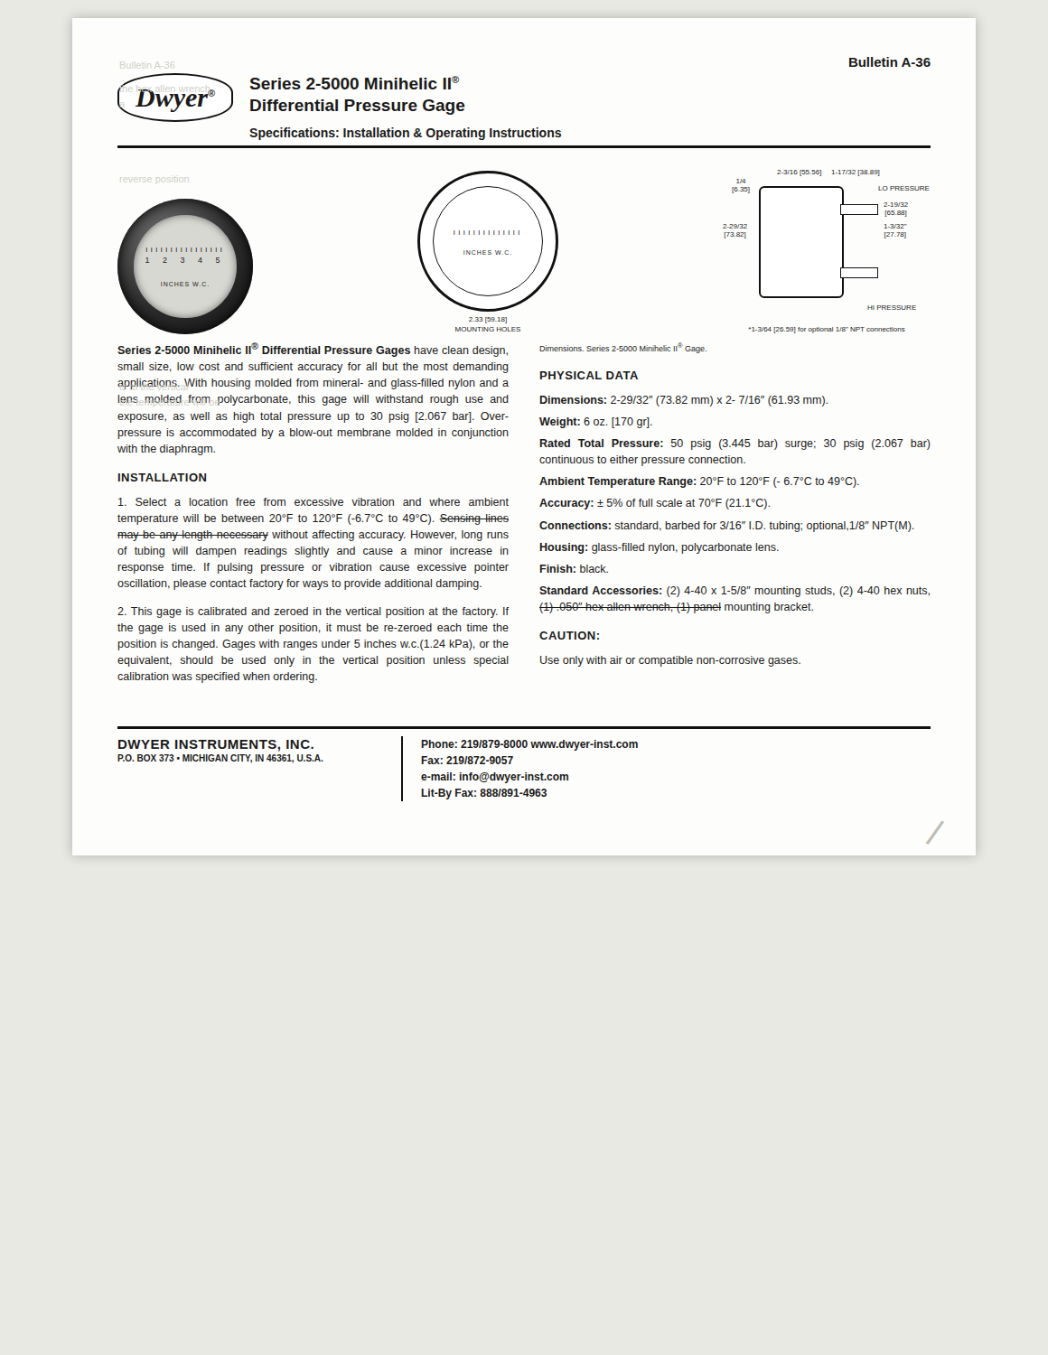Bulletin A-36
the hex allen wrench
a
reverse position
is to the vertical
the temperature will be
/
Bulletin A-36
Dwyer®
Series 2-5000 Minihelic II®
Differential Pressure Gage
Specifications: Installation & Operating Instructions
ıııııııııııııııı
1 2 3 4 5
INCHES W.C.
ıııııııııııııı
INCHES W.C.
2.33 [59.18]
MOUNTING HOLES
1/4
[6.35]
2-3/16 [55.56]
1-17/32 [38.89]
2-29/32
[73.82]
LO PRESSURE
2-19/32
[65.88]
1-3/32"
[27.78]
HI PRESSURE
*1-3/64 [26.59] for optional 1/8" NPT connections
Series 2-5000 Minihelic II® Differential Pressure Gages have clean design, small size, low cost and sufficient accuracy for all but the most demanding applications. With housing molded from mineral- and glass-filled nylon and a lens molded from polycarbonate, this gage will withstand rough use and exposure, as well as high total pressure up to 30 psig [2.067 bar]. Over-pressure is accommodated by a blow-out membrane molded in conjunction with the diaphragm.
INSTALLATION
1. Select a location free from excessive vibration and where ambient temperature will be between 20°F to 120°F (-6.7°C to 49°C). Sensing lines may be any length necessary without affecting accuracy. However, long runs of tubing will dampen readings slightly and cause a minor increase in response time. If pulsing pressure or vibration cause excessive pointer oscillation, please contact factory for ways to provide additional damping.
2. This gage is calibrated and zeroed in the vertical position at the factory. If the gage is used in any other position, it must be re-zeroed each time the position is changed. Gages with ranges under 5 inches w.c.(1.24 kPa), or the equivalent, should be used only in the vertical position unless special calibration was specified when ordering.
Dimensions. Series 2-5000 Minihelic II® Gage.
PHYSICAL DATA
Dimensions: 2-29/32″ (73.82 mm) x 2- 7/16″ (61.93 mm).
Weight: 6 oz. [170 gr].
Rated Total Pressure: 50 psig (3.445 bar) surge; 30 psig (2.067 bar) continuous to either pressure connection.
Ambient Temperature Range: 20°F to 120°F (- 6.7°C to 49°C).
Accuracy: ± 5% of full scale at 70°F (21.1°C).
Connections: standard, barbed for 3/16″ I.D. tubing; optional,1/8″ NPT(M).
Housing: glass-filled nylon, polycarbonate lens.
Finish: black.
Standard Accessories: (2) 4-40 x 1-5/8″ mounting studs, (2) 4-40 hex nuts, (1) .050″ hex allen wrench, (1) panel mounting bracket.
CAUTION:
Use only with air or compatible non-corrosive gases.
DWYER INSTRUMENTS, INC.
P.O. BOX 373 • MICHIGAN CITY, IN 46361, U.S.A.
Phone: 219/879-8000 www.dwyer-inst.com
Fax: 219/872-9057
e-mail: info@dwyer-inst.com
Lit-By Fax: 888/891-4963